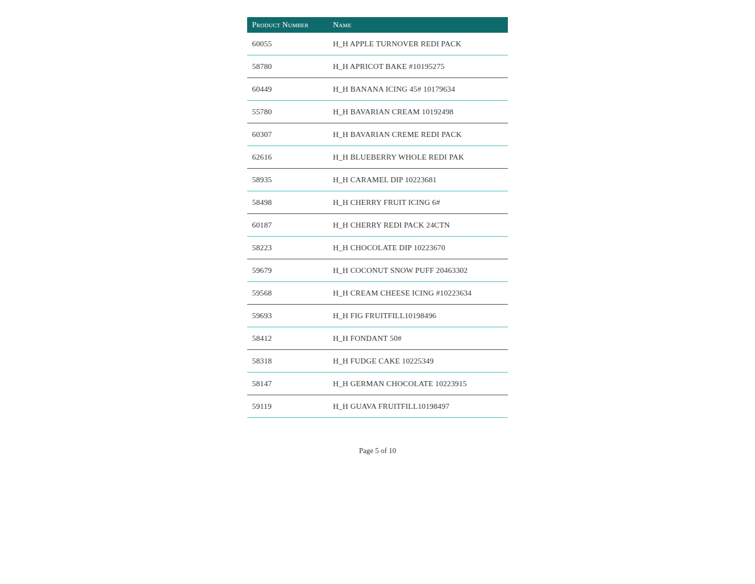| Product Number | Name |
| --- | --- |
| 60055 | H_H APPLE TURNOVER REDI PACK |
| 58780 | H_H APRICOT BAKE #10195275 |
| 60449 | H_H BANANA ICING 45# 10179634 |
| 55780 | H_H BAVARIAN CREAM 10192498 |
| 60307 | H_H BAVARIAN CREME REDI PACK |
| 62616 | H_H BLUEBERRY WHOLE REDI PAK |
| 58935 | H_H CARAMEL DIP 10223681 |
| 58498 | H_H CHERRY FRUIT ICING 6# |
| 60187 | H_H CHERRY REDI PACK 24CTN |
| 58223 | H_H CHOCOLATE DIP 10223670 |
| 59679 | H_H COCONUT SNOW PUFF 20463302 |
| 59568 | H_H CREAM CHEESE ICING #10223634 |
| 59693 | H_H FIG FRUITFILL10198496 |
| 58412 | H_H FONDANT 50# |
| 58318 | H_H FUDGE CAKE 10225349 |
| 58147 | H_H GERMAN CHOCOLATE 10223915 |
| 59119 | H_H GUAVA FRUITFILL10198497 |
Page 5 of 10